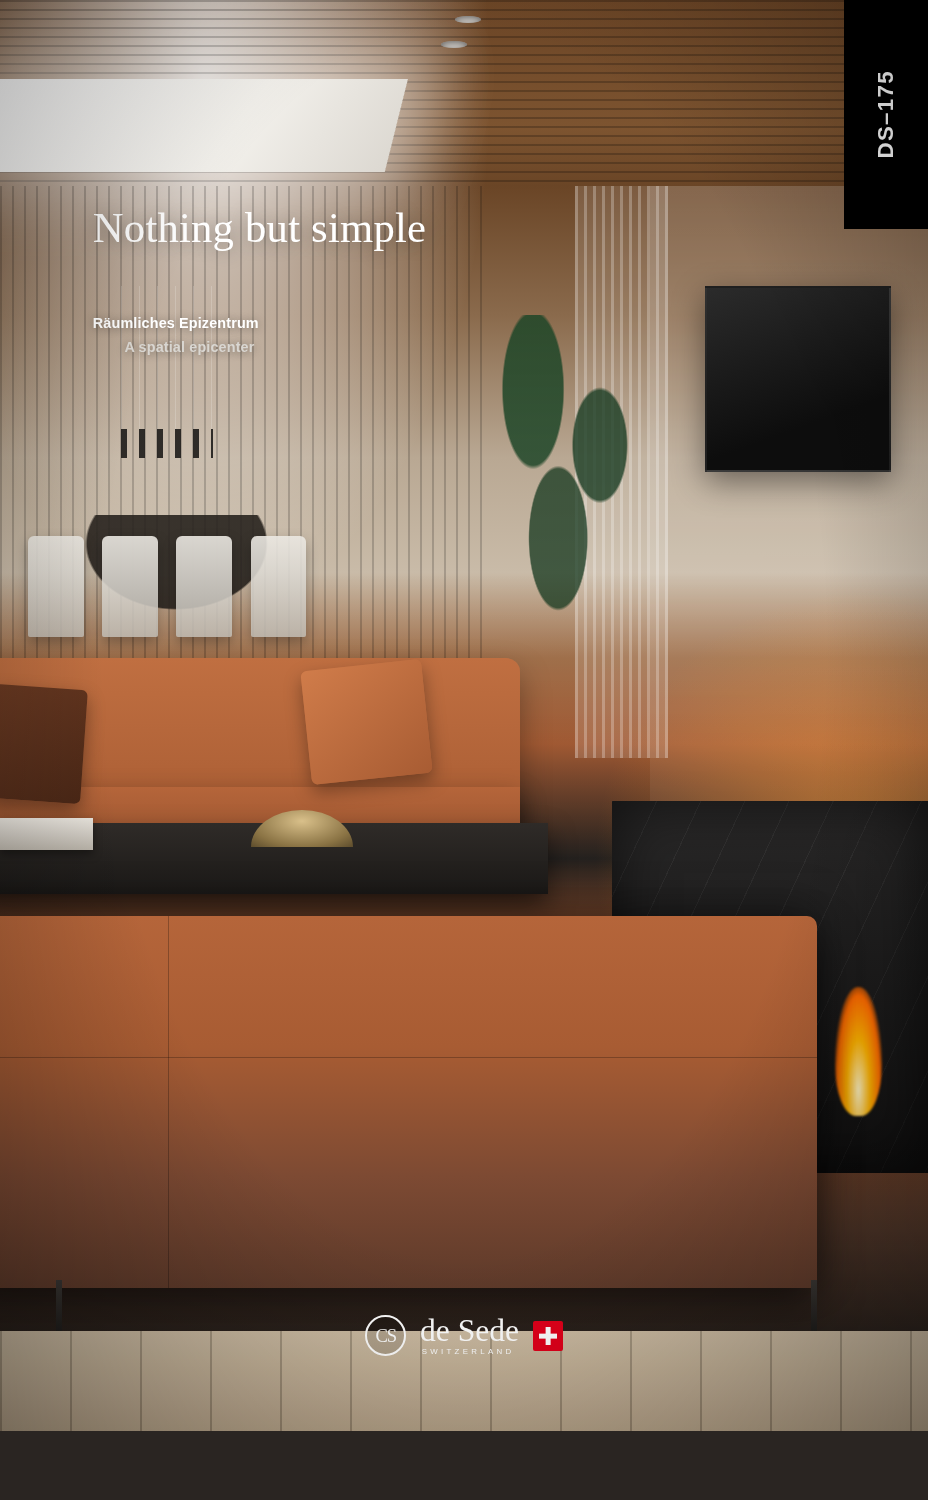DS–175
Nothing but simple
Räumliches Epizentrum A spatial epicenter
CS
de Sede SWITZERLAND